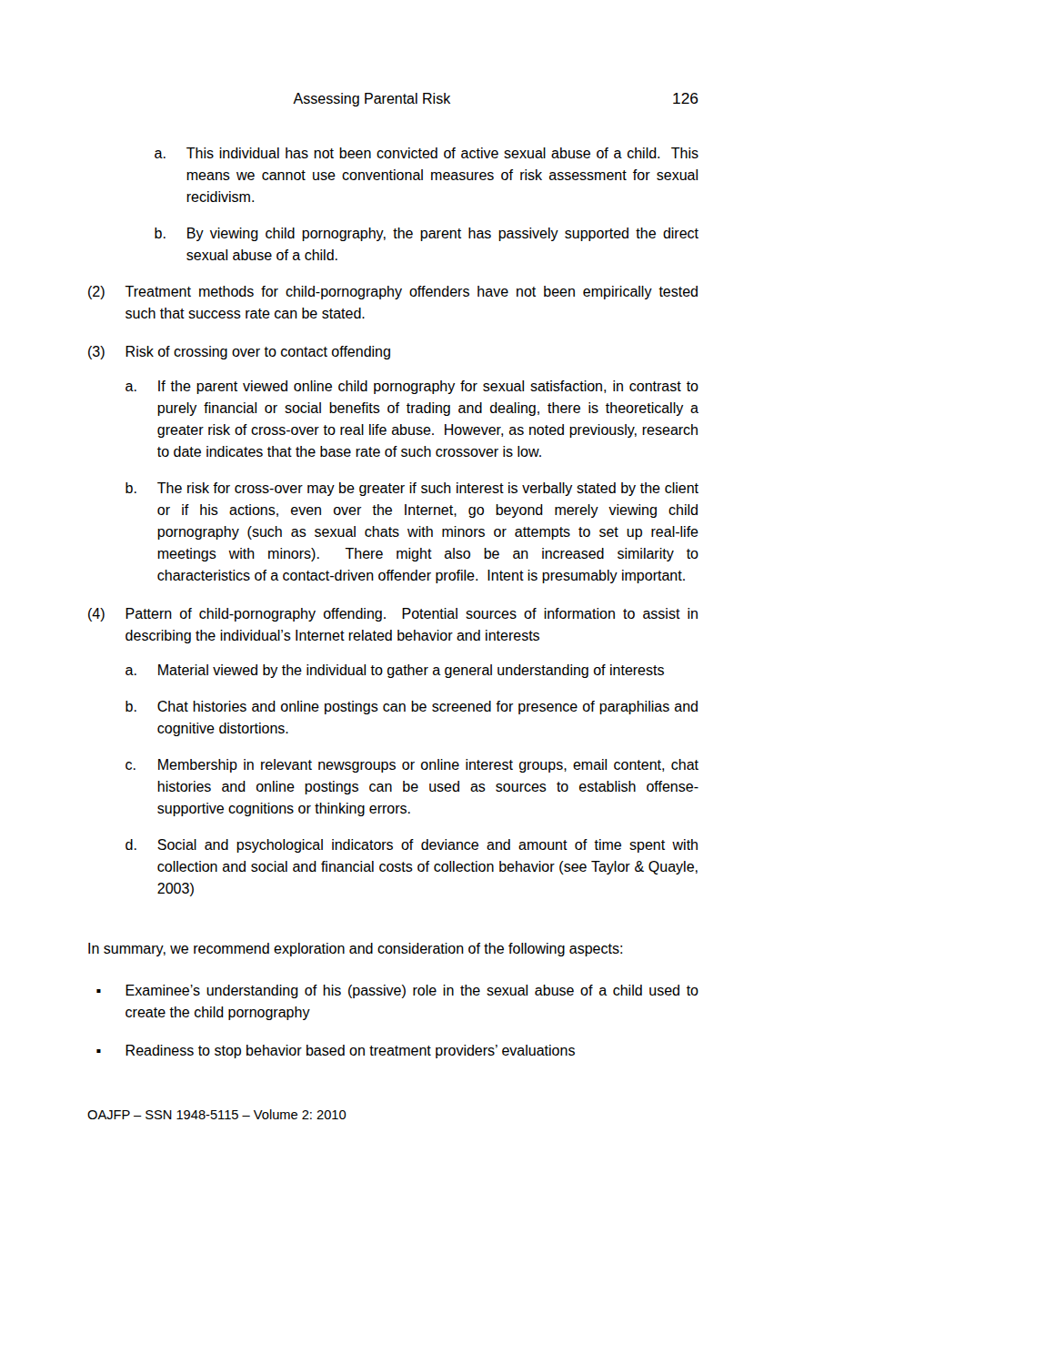Assessing Parental Risk 126
a. This individual has not been convicted of active sexual abuse of a child. This means we cannot use conventional measures of risk assessment for sexual recidivism.
b. By viewing child pornography, the parent has passively supported the direct sexual abuse of a child.
(2) Treatment methods for child-pornography offenders have not been empirically tested such that success rate can be stated.
(3) Risk of crossing over to contact offending
a. If the parent viewed online child pornography for sexual satisfaction, in contrast to purely financial or social benefits of trading and dealing, there is theoretically a greater risk of cross-over to real life abuse. However, as noted previously, research to date indicates that the base rate of such crossover is low.
b. The risk for cross-over may be greater if such interest is verbally stated by the client or if his actions, even over the Internet, go beyond merely viewing child pornography (such as sexual chats with minors or attempts to set up real-life meetings with minors). There might also be an increased similarity to characteristics of a contact-driven offender profile. Intent is presumably important.
(4) Pattern of child-pornography offending. Potential sources of information to assist in describing the individual’s Internet related behavior and interests
a. Material viewed by the individual to gather a general understanding of interests
b. Chat histories and online postings can be screened for presence of paraphilias and cognitive distortions.
c. Membership in relevant newsgroups or online interest groups, email content, chat histories and online postings can be used as sources to establish offense-supportive cognitions or thinking errors.
d. Social and psychological indicators of deviance and amount of time spent with collection and social and financial costs of collection behavior (see Taylor & Quayle, 2003)
In summary, we recommend exploration and consideration of the following aspects:
Examinee’s understanding of his (passive) role in the sexual abuse of a child used to create the child pornography
Readiness to stop behavior based on treatment providers’ evaluations
OAJFP – SSN 1948-5115 – Volume 2: 2010